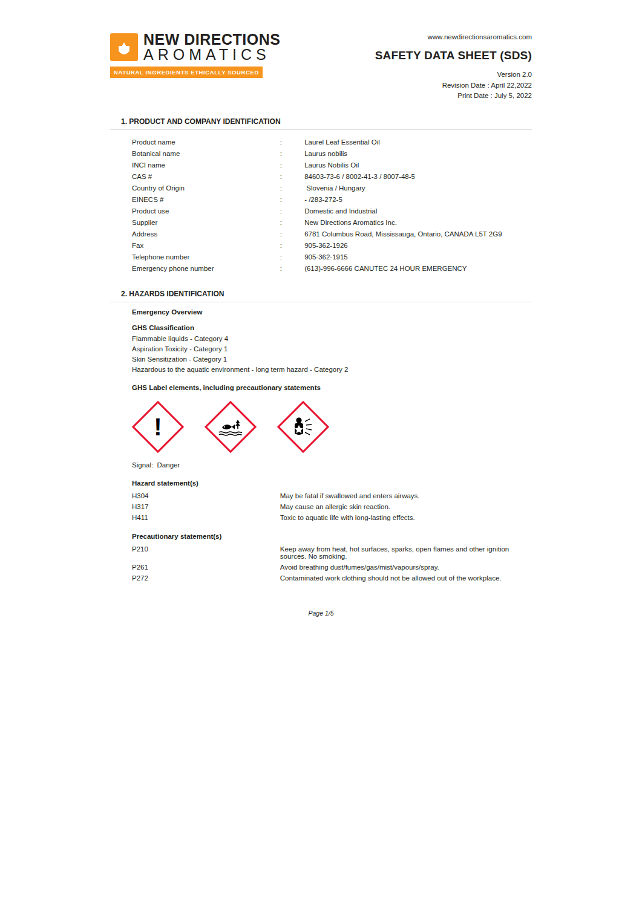NEW DIRECTIONS
AROMATICS
NATURAL INGREDIENTS ETHICALLY SOURCED
www.newdirectionsaromatics.com
SAFETY DATA SHEET (SDS)
Version 2.0
Revision Date : April 22,2022
Print Date : July 5, 2022
1. PRODUCT AND COMPANY IDENTIFICATION
| Product name | : | Laurel Leaf Essential Oil |
| Botanical name | : | Laurus nobilis |
| INCI name | : | Laurus Nobilis Oil |
| CAS # | : | 84603-73-6 / 8002-41-3 / 8007-48-5 |
| Country of Origin | : | Slovenia / Hungary |
| EINECS # | : | - /283-272-5 |
| Product use | : | Domestic and Industrial |
| Supplier | : | New Directions Aromatics Inc. |
| Address | : | 6781 Columbus Road, Mississauga, Ontario, CANADA L5T 2G9 |
| Fax | : | 905-362-1926 |
| Telephone number | : | 905-362-1915 |
| Emergency phone number | : | (613)-996-6666 CANUTEC 24 HOUR EMERGENCY |
2. HAZARDS IDENTIFICATION
Emergency Overview
GHS Classification
Flammable liquids - Category 4
Aspiration Toxicity - Category 1
Skin Sensitization - Category 1
Hazardous to the aquatic environment - long term hazard - Category 2
GHS Label elements, including precautionary statements
!
Signal: Danger
Hazard statement(s)
| H304 | May be fatal if swallowed and enters airways. |
| H317 | May cause an allergic skin reaction. |
| H411 | Toxic to aquatic life with long-lasting effects. |
Precautionary statement(s)
| P210 | Keep away from heat, hot surfaces, sparks, open flames and other ignition sources. No smoking. |
| P261 | Avoid breathing dust/fumes/gas/mist/vapours/spray. |
| P272 | Contaminated work clothing should not be allowed out of the workplace. |
Page 1/5